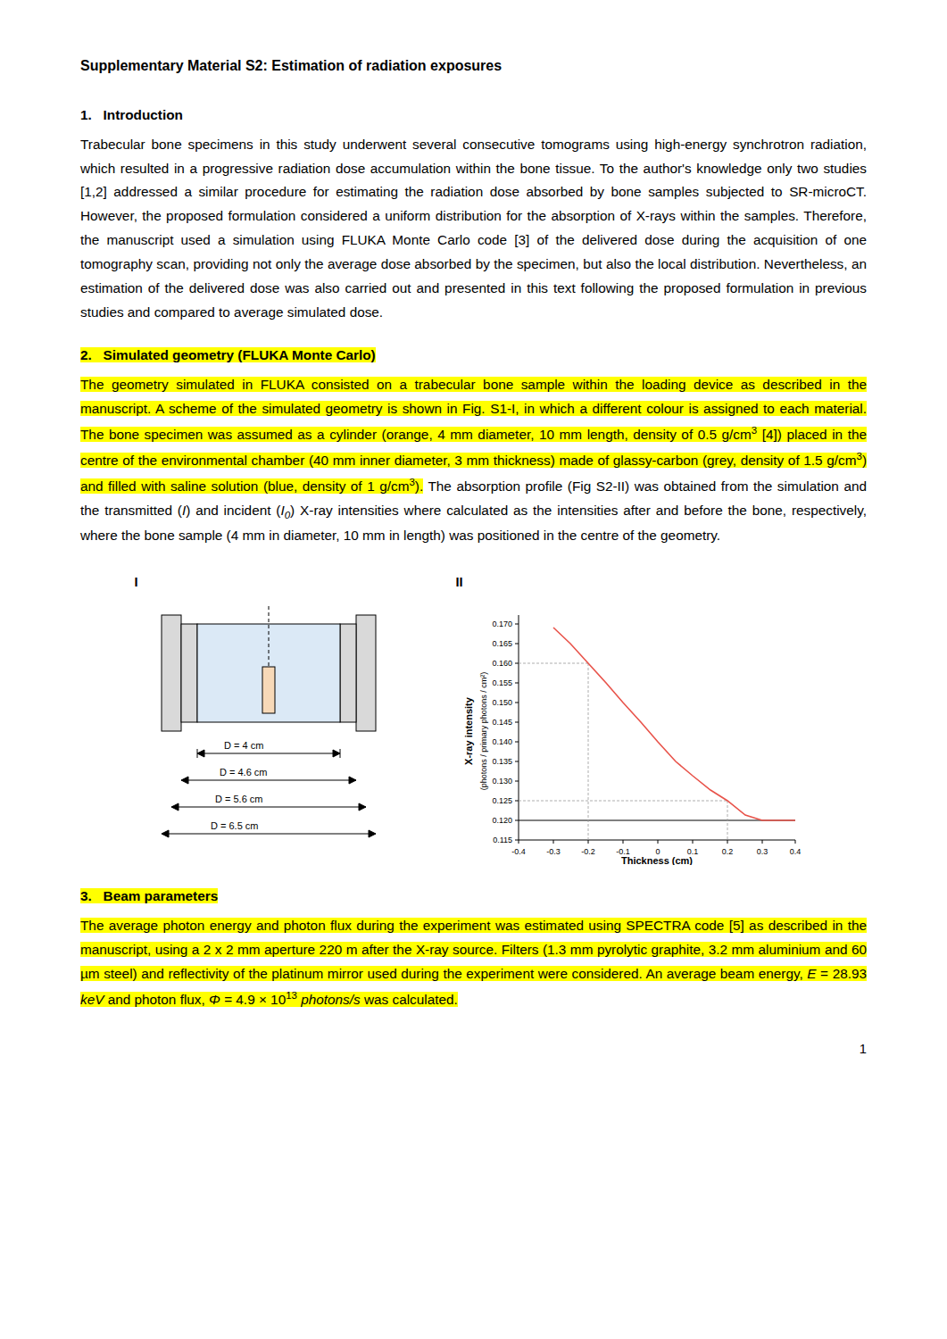Supplementary Material S2: Estimation of radiation exposures
1. Introduction
Trabecular bone specimens in this study underwent several consecutive tomograms using high-energy synchrotron radiation, which resulted in a progressive radiation dose accumulation within the bone tissue. To the author's knowledge only two studies [1,2] addressed a similar procedure for estimating the radiation dose absorbed by bone samples subjected to SR-microCT. However, the proposed formulation considered a uniform distribution for the absorption of X-rays within the samples. Therefore, the manuscript used a simulation using FLUKA Monte Carlo code [3] of the delivered dose during the acquisition of one tomography scan, providing not only the average dose absorbed by the specimen, but also the local distribution. Nevertheless, an estimation of the delivered dose was also carried out and presented in this text following the proposed formulation in previous studies and compared to average simulated dose.
2. Simulated geometry (FLUKA Monte Carlo)
The geometry simulated in FLUKA consisted on a trabecular bone sample within the loading device as described in the manuscript. A scheme of the simulated geometry is shown in Fig. S1-I, in which a different colour is assigned to each material. The bone specimen was assumed as a cylinder (orange, 4 mm diameter, 10 mm length, density of 0.5 g/cm3 [4]) placed in the centre of the environmental chamber (40 mm inner diameter, 3 mm thickness) made of glassy-carbon (grey, density of 1.5 g/cm3) and filled with saline solution (blue, density of 1 g/cm3). The absorption profile (Fig S2-II) was obtained from the simulation and the transmitted (I) and incident (I0) X-ray intensities where calculated as the intensities after and before the bone, respectively, where the bone sample (4 mm in diameter, 10 mm in length) was positioned in the centre of the geometry.
I
D = 4 cm D = 4.6 cm D = 5.6 cm D = 6.5 cm
II
0.170 0.165 0.160 0.155 0.150 0.145 0.140 0.135 0.130 0.125 0.120 0.115 -0.4 -0.3 -0.2 -0.1 0 0.1 0.2 0.3 0.4 Thickness (cm) X-ray intensity (photons / primary photons / cm²)
3. Beam parameters
The average photon energy and photon flux during the experiment was estimated using SPECTRA code [5] as described in the manuscript, using a 2 x 2 mm aperture 220 m after the X-ray source. Filters (1.3 mm pyrolytic graphite, 3.2 mm aluminium and 60 µm steel) and reflectivity of the platinum mirror used during the experiment were considered. An average beam energy, E = 28.93 keV and photon flux, Φ = 4.9 × 1013 photons/s was calculated.
1